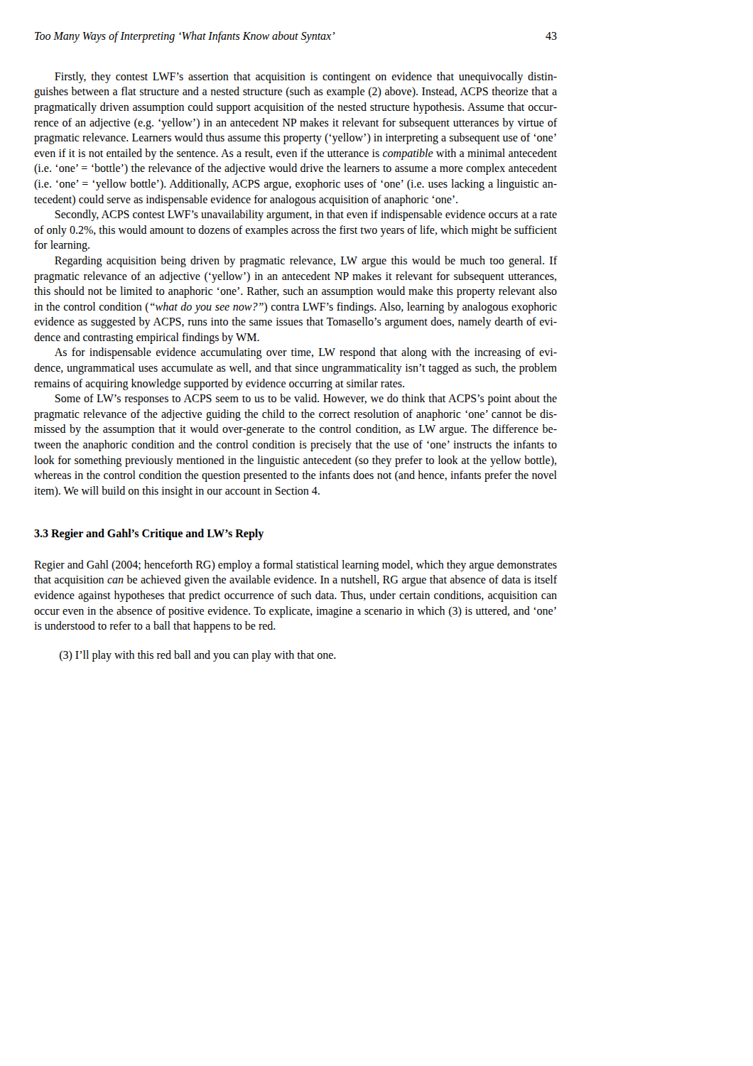Too Many Ways of Interpreting ‘What Infants Know about Syntax’ 43
Firstly, they contest LWF’s assertion that acquisition is contingent on evidence that unequivocally distinguishes between a flat structure and a nested structure (such as example (2) above). Instead, ACPS theorize that a pragmatically driven assumption could support acquisition of the nested structure hypothesis. Assume that occurrence of an adjective (e.g. ‘yellow’) in an antecedent NP makes it relevant for subsequent utterances by virtue of pragmatic relevance. Learners would thus assume this property (‘yellow’) in interpreting a subsequent use of ‘one’ even if it is not entailed by the sentence. As a result, even if the utterance is compatible with a minimal antecedent (i.e. ‘one’ = ‘bottle’) the relevance of the adjective would drive the learners to assume a more complex antecedent (i.e. ‘one’ = ‘yellow bottle’). Additionally, ACPS argue, exophoric uses of ‘one’ (i.e. uses lacking a linguistic antecedent) could serve as indispensable evidence for analogous acquisition of anaphoric ‘one’.
Secondly, ACPS contest LWF’s unavailability argument, in that even if indispensable evidence occurs at a rate of only 0.2%, this would amount to dozens of examples across the first two years of life, which might be sufficient for learning.
Regarding acquisition being driven by pragmatic relevance, LW argue this would be much too general. If pragmatic relevance of an adjective (‘yellow’) in an antecedent NP makes it relevant for subsequent utterances, this should not be limited to anaphoric ‘one’. Rather, such an assumption would make this property relevant also in the control condition (“what do you see now?”) contra LWF’s findings. Also, learning by analogous exophoric evidence as suggested by ACPS, runs into the same issues that Tomasello’s argument does, namely dearth of evidence and contrasting empirical findings by WM.
As for indispensable evidence accumulating over time, LW respond that along with the increasing of evidence, ungrammatical uses accumulate as well, and that since ungrammaticality isn’t tagged as such, the problem remains of acquiring knowledge supported by evidence occurring at similar rates.
Some of LW’s responses to ACPS seem to us to be valid. However, we do think that ACPS’s point about the pragmatic relevance of the adjective guiding the child to the correct resolution of anaphoric ‘one’ cannot be dismissed by the assumption that it would over-generate to the control condition, as LW argue. The difference between the anaphoric condition and the control condition is precisely that the use of ‘one’ instructs the infants to look for something previously mentioned in the linguistic antecedent (so they prefer to look at the yellow bottle), whereas in the control condition the question presented to the infants does not (and hence, infants prefer the novel item). We will build on this insight in our account in Section 4.
3.3 Regier and Gahl’s Critique and LW’s Reply
Regier and Gahl (2004; henceforth RG) employ a formal statistical learning model, which they argue demonstrates that acquisition can be achieved given the available evidence. In a nutshell, RG argue that absence of data is itself evidence against hypotheses that predict occurrence of such data. Thus, under certain conditions, acquisition can occur even in the absence of positive evidence. To explicate, imagine a scenario in which (3) is uttered, and ‘one’ is understood to refer to a ball that happens to be red.
(3) I’ll play with this red ball and you can play with that one.